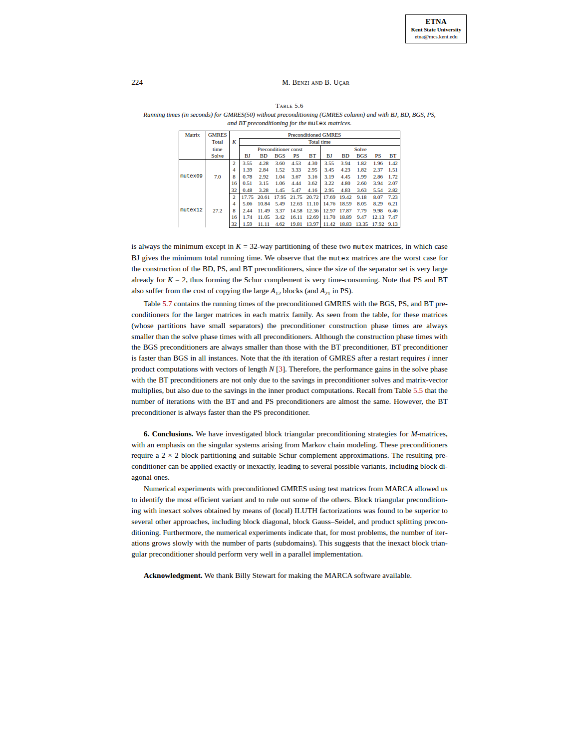ETNA
Kent State University
etna@mcs.kent.edu
224
M. Benzi and B. Uçar
Table 5.6 Running times (in seconds) for GMRES(50) without preconditioning (GMRES column) and with BJ, BD, BGS, PS, and BT preconditioning for the mutex matrices.
| Matrix | GMRES | Preconditioned GMRES |
| | Total | K | Total time |
| | time | | Preconditioner const | Solve |
| | Solve | | BJ | BD | BGS | PS | BT | BJ | BD | BGS | PS | BT |
| mutex09 | 7.0 | 2 | 3.55 | 4.28 | 3.60 | 4.53 | 4.30 | 3.55 | 3.94 | 1.82 | 1.96 | 1.42 |
| 4 | 1.39 | 2.84 | 1.52 | 3.33 | 2.95 | 3.45 | 4.23 | 1.82 | 2.37 | 1.51 |
| 8 | 0.78 | 2.92 | 1.04 | 3.67 | 3.16 | 3.19 | 4.45 | 1.99 | 2.86 | 1.72 |
| 16 | 0.51 | 3.15 | 1.06 | 4.44 | 3.62 | 3.22 | 4.80 | 2.60 | 3.94 | 2.07 |
| 32 | 0.48 | 3.28 | 1.45 | 5.47 | 4.16 | 2.95 | 4.83 | 3.63 | 5.54 | 2.82 |
| mutex12 | 27.2 | 2 | 17.75 | 20.61 | 17.95 | 21.75 | 20.72 | 17.69 | 19.42 | 9.18 | 8.07 | 7.23 |
| 4 | 5.06 | 10.84 | 5.49 | 12.63 | 11.10 | 14.76 | 18.59 | 8.05 | 8.29 | 6.21 |
| 8 | 2.44 | 11.49 | 3.37 | 14.58 | 12.36 | 12.97 | 17.87 | 7.79 | 9.98 | 6.46 |
| 16 | 1.74 | 11.05 | 3.42 | 16.11 | 12.69 | 11.70 | 18.89 | 9.47 | 12.13 | 7.47 |
| 32 | 1.59 | 11.11 | 4.62 | 19.81 | 13.97 | 11.42 | 18.83 | 13.35 | 17.92 | 9.13 |
is always the minimum except in K = 32-way partitioning of these two mutex matrices, in which case BJ gives the minimum total running time. We observe that the mutex matrices are the worst case for the construction of the BD, PS, and BT preconditioners, since the size of the separator set is very large already for K = 2, thus forming the Schur complement is very time-consuming. Note that PS and BT also suffer from the cost of copying the large A12 blocks (and A21 in PS).
Table 5.7 contains the running times of the preconditioned GMRES with the BGS, PS, and BT preconditioners for the larger matrices in each matrix family. As seen from the table, for these matrices (whose partitions have small separators) the preconditioner construction phase times are always smaller than the solve phase times with all preconditioners. Although the construction phase times with the BGS preconditioners are always smaller than those with the BT preconditioner, BT preconditioner is faster than BGS in all instances. Note that the ith iteration of GMRES after a restart requires i inner product computations with vectors of length N [3]. Therefore, the performance gains in the solve phase with the BT preconditioners are not only due to the savings in preconditioner solves and matrix-vector multiplies, but also due to the savings in the inner product computations. Recall from Table 5.5 that the number of iterations with the BT and and PS preconditioners are almost the same. However, the BT preconditioner is always faster than the PS preconditioner.
6. Conclusions. We have investigated block triangular preconditioning strategies for M-matrices, with an emphasis on the singular systems arising from Markov chain modeling. These preconditioners require a 2 × 2 block partitioning and suitable Schur complement approximations. The resulting preconditioner can be applied exactly or inexactly, leading to several possible variants, including block diagonal ones.
Numerical experiments with preconditioned GMRES using test matrices from MARCA allowed us to identify the most efficient variant and to rule out some of the others. Block triangular preconditioning with inexact solves obtained by means of (local) ILUTH factorizations was found to be superior to several other approaches, including block diagonal, block Gauss–Seidel, and product splitting preconditioning. Furthermore, the numerical experiments indicate that, for most problems, the number of iterations grows slowly with the number of parts (subdomains). This suggests that the inexact block triangular preconditioner should perform very well in a parallel implementation.
Acknowledgment. We thank Billy Stewart for making the MARCA software available.